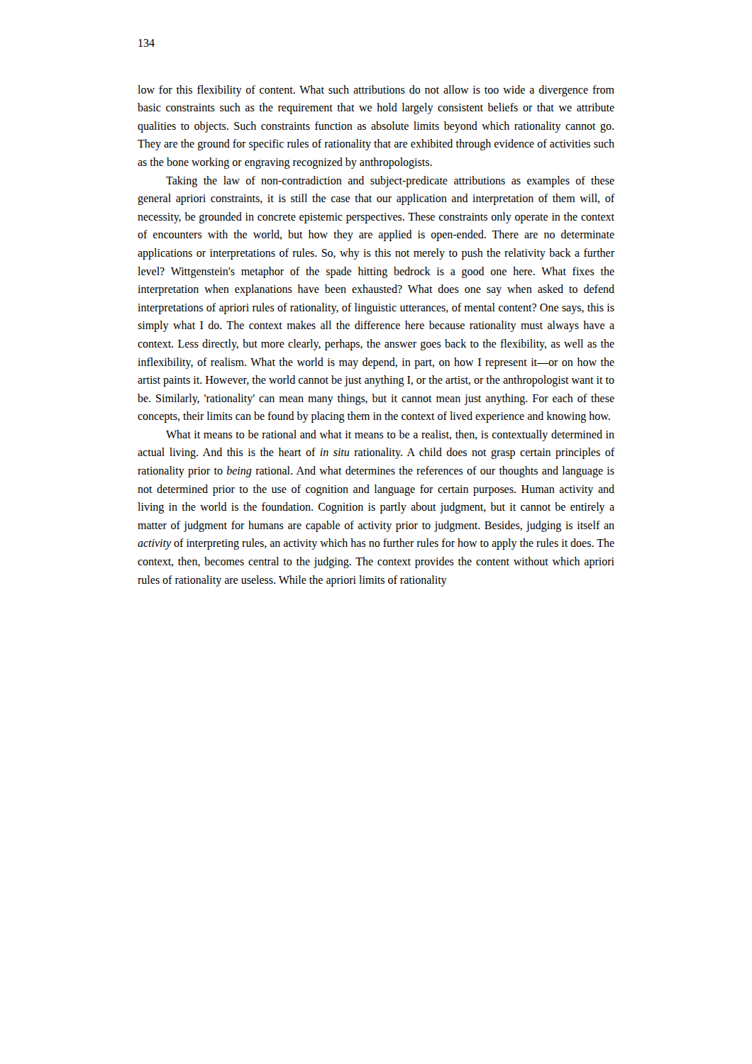134
low for this flexibility of content. What such attributions do not allow is too wide a divergence from basic constraints such as the requirement that we hold largely consistent beliefs or that we attribute qualities to objects. Such constraints function as absolute limits beyond which rationality cannot go. They are the ground for specific rules of rationality that are exhibited through evidence of activities such as the bone working or engraving recognized by anthropologists.
Taking the law of non-contradiction and subject-predicate attributions as examples of these general apriori constraints, it is still the case that our application and interpretation of them will, of necessity, be grounded in concrete epistemic perspectives. These constraints only operate in the context of encounters with the world, but how they are applied is open-ended. There are no determinate applications or interpretations of rules. So, why is this not merely to push the relativity back a further level? Wittgenstein's metaphor of the spade hitting bedrock is a good one here. What fixes the interpretation when explanations have been exhausted? What does one say when asked to defend interpretations of apriori rules of rationality, of linguistic utterances, of mental content? One says, this is simply what I do. The context makes all the difference here because rationality must always have a context. Less directly, but more clearly, perhaps, the answer goes back to the flexibility, as well as the inflexibility, of realism. What the world is may depend, in part, on how I represent it—or on how the artist paints it. However, the world cannot be just anything I, or the artist, or the anthropologist want it to be. Similarly, 'rationality' can mean many things, but it cannot mean just anything. For each of these concepts, their limits can be found by placing them in the context of lived experience and knowing how.
What it means to be rational and what it means to be a realist, then, is contextually determined in actual living. And this is the heart of in situ rationality. A child does not grasp certain principles of rationality prior to being rational. And what determines the references of our thoughts and language is not determined prior to the use of cognition and language for certain purposes. Human activity and living in the world is the foundation. Cognition is partly about judgment, but it cannot be entirely a matter of judgment for humans are capable of activity prior to judgment. Besides, judging is itself an activity of interpreting rules, an activity which has no further rules for how to apply the rules it does. The context, then, becomes central to the judging. The context provides the content without which apriori rules of rationality are useless. While the apriori limits of rationality